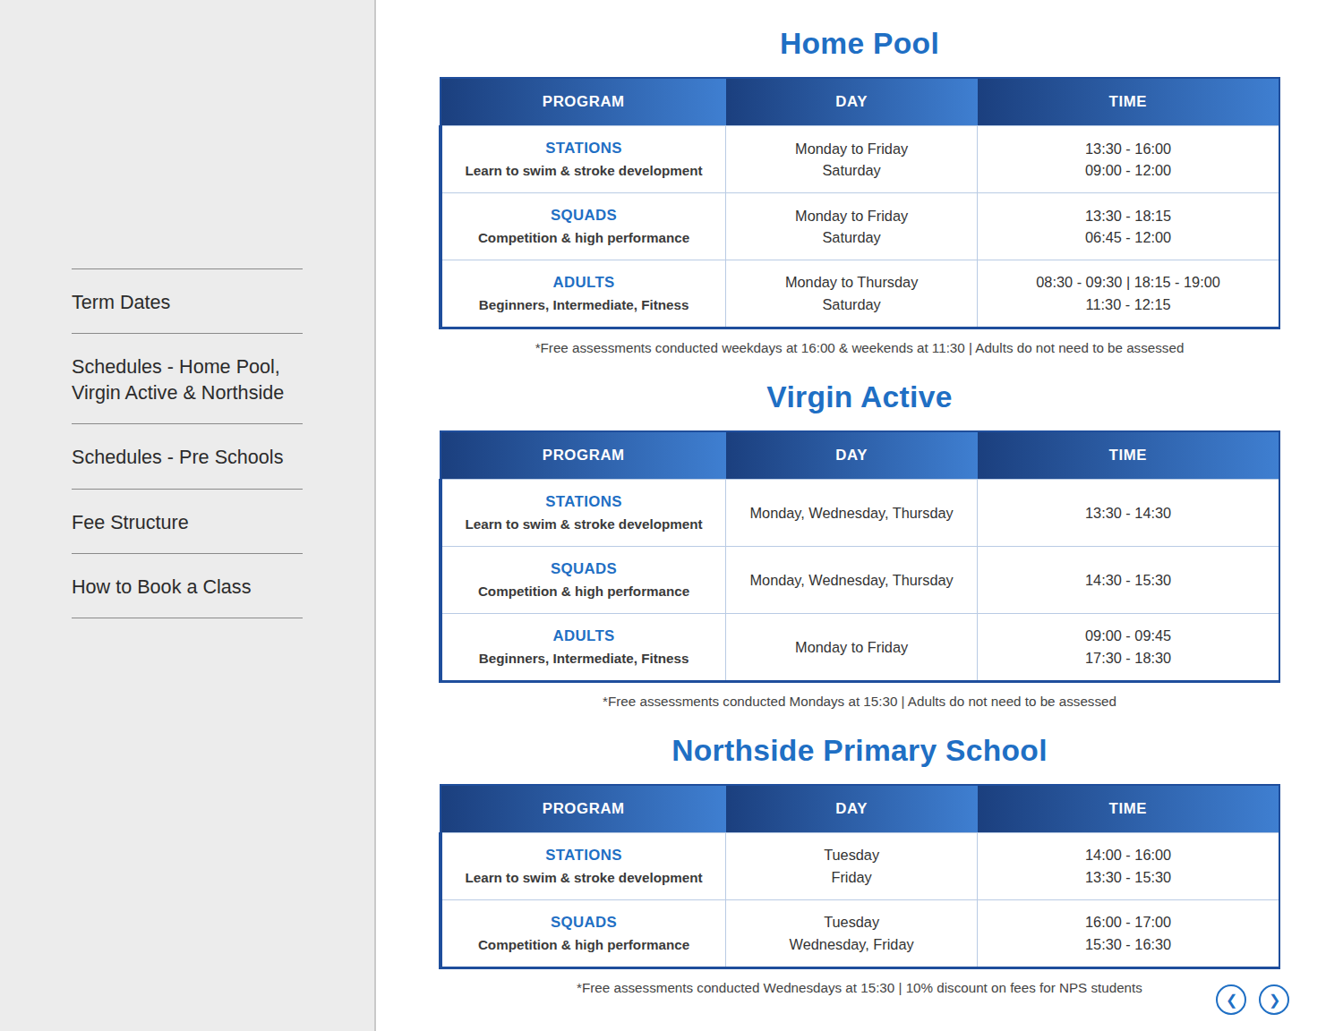Term Dates
Schedules - Home Pool, Virgin Active & Northside
Schedules - Pre Schools
Fee Structure
How to Book a Class
Home Pool
| PROGRAM | DAY | TIME |
| --- | --- | --- |
| STATIONS Learn to swim & stroke development | Monday to Friday Saturday | 13:30 - 16:00 09:00 - 12:00 |
| SQUADS Competition & high performance | Monday to Friday Saturday | 13:30 - 18:15 06:45 - 12:00 |
| ADULTS Beginners, Intermediate, Fitness | Monday to Thursday Saturday | 08:30 - 09:30 / 18:15 - 19:00 11:30 - 12:15 |
*Free assessments conducted weekdays at 16:00 & weekends at 11:30 | Adults do not need to be assessed
Virgin Active
| PROGRAM | DAY | TIME |
| --- | --- | --- |
| STATIONS Learn to swim & stroke development | Monday, Wednesday, Thursday | 13:30 - 14:30 |
| SQUADS Competition & high performance | Monday, Wednesday, Thursday | 14:30 - 15:30 |
| ADULTS Beginners, Intermediate, Fitness | Monday to Friday | 09:00 - 09:45 17:30 - 18:30 |
*Free assessments conducted Mondays at 15:30 | Adults do not need to be assessed
Northside Primary School
| PROGRAM | DAY | TIME |
| --- | --- | --- |
| STATIONS Learn to swim & stroke development | Tuesday Friday | 14:00 - 16:00 13:30 - 15:30 |
| SQUADS Competition & high performance | Tuesday Wednesday, Friday | 16:00 - 17:00 15:30 - 16:30 |
*Free assessments conducted Wednesdays at 15:30 | 10% discount on fees for NPS students
❮ ❯